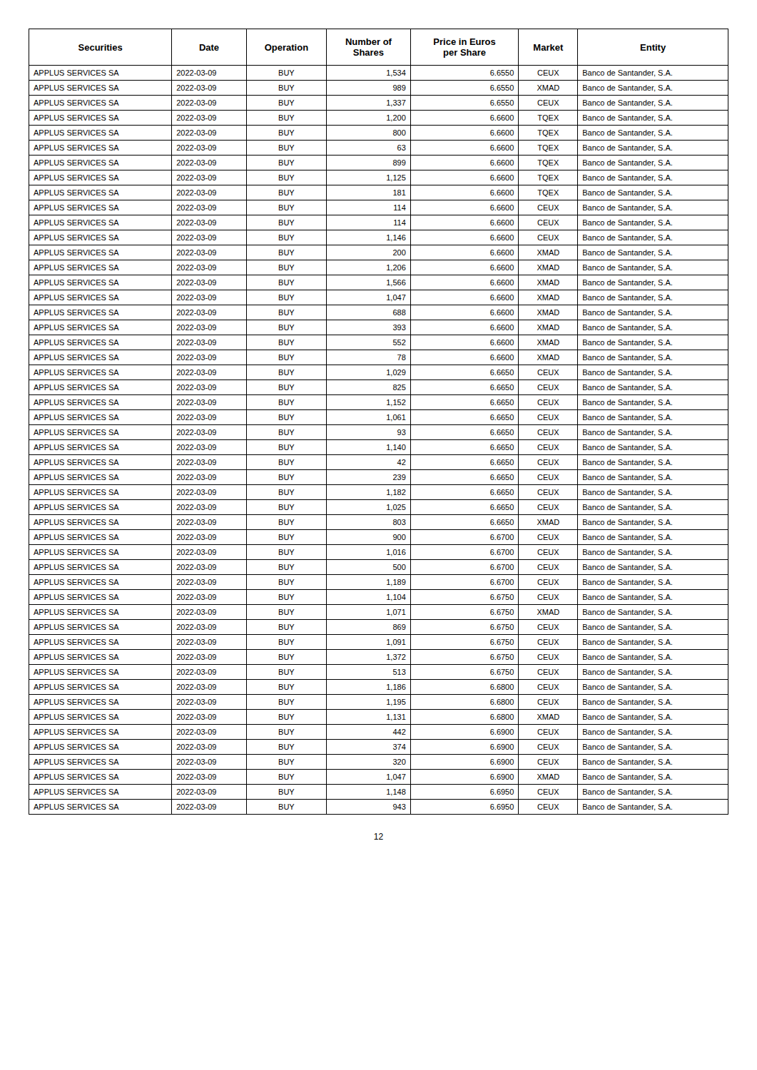| Securities | Date | Operation | Number of Shares | Price in Euros per Share | Market | Entity |
| --- | --- | --- | --- | --- | --- | --- |
| APPLUS SERVICES SA | 2022-03-09 | BUY | 1,534 | 6.6550 | CEUX | Banco de Santander, S.A. |
| APPLUS SERVICES SA | 2022-03-09 | BUY | 989 | 6.6550 | XMAD | Banco de Santander, S.A. |
| APPLUS SERVICES SA | 2022-03-09 | BUY | 1,337 | 6.6550 | CEUX | Banco de Santander, S.A. |
| APPLUS SERVICES SA | 2022-03-09 | BUY | 1,200 | 6.6600 | TQEX | Banco de Santander, S.A. |
| APPLUS SERVICES SA | 2022-03-09 | BUY | 800 | 6.6600 | TQEX | Banco de Santander, S.A. |
| APPLUS SERVICES SA | 2022-03-09 | BUY | 63 | 6.6600 | TQEX | Banco de Santander, S.A. |
| APPLUS SERVICES SA | 2022-03-09 | BUY | 899 | 6.6600 | TQEX | Banco de Santander, S.A. |
| APPLUS SERVICES SA | 2022-03-09 | BUY | 1,125 | 6.6600 | TQEX | Banco de Santander, S.A. |
| APPLUS SERVICES SA | 2022-03-09 | BUY | 181 | 6.6600 | TQEX | Banco de Santander, S.A. |
| APPLUS SERVICES SA | 2022-03-09 | BUY | 114 | 6.6600 | CEUX | Banco de Santander, S.A. |
| APPLUS SERVICES SA | 2022-03-09 | BUY | 114 | 6.6600 | CEUX | Banco de Santander, S.A. |
| APPLUS SERVICES SA | 2022-03-09 | BUY | 1,146 | 6.6600 | CEUX | Banco de Santander, S.A. |
| APPLUS SERVICES SA | 2022-03-09 | BUY | 200 | 6.6600 | XMAD | Banco de Santander, S.A. |
| APPLUS SERVICES SA | 2022-03-09 | BUY | 1,206 | 6.6600 | XMAD | Banco de Santander, S.A. |
| APPLUS SERVICES SA | 2022-03-09 | BUY | 1,566 | 6.6600 | XMAD | Banco de Santander, S.A. |
| APPLUS SERVICES SA | 2022-03-09 | BUY | 1,047 | 6.6600 | XMAD | Banco de Santander, S.A. |
| APPLUS SERVICES SA | 2022-03-09 | BUY | 688 | 6.6600 | XMAD | Banco de Santander, S.A. |
| APPLUS SERVICES SA | 2022-03-09 | BUY | 393 | 6.6600 | XMAD | Banco de Santander, S.A. |
| APPLUS SERVICES SA | 2022-03-09 | BUY | 552 | 6.6600 | XMAD | Banco de Santander, S.A. |
| APPLUS SERVICES SA | 2022-03-09 | BUY | 78 | 6.6600 | XMAD | Banco de Santander, S.A. |
| APPLUS SERVICES SA | 2022-03-09 | BUY | 1,029 | 6.6650 | CEUX | Banco de Santander, S.A. |
| APPLUS SERVICES SA | 2022-03-09 | BUY | 825 | 6.6650 | CEUX | Banco de Santander, S.A. |
| APPLUS SERVICES SA | 2022-03-09 | BUY | 1,152 | 6.6650 | CEUX | Banco de Santander, S.A. |
| APPLUS SERVICES SA | 2022-03-09 | BUY | 1,061 | 6.6650 | CEUX | Banco de Santander, S.A. |
| APPLUS SERVICES SA | 2022-03-09 | BUY | 93 | 6.6650 | CEUX | Banco de Santander, S.A. |
| APPLUS SERVICES SA | 2022-03-09 | BUY | 1,140 | 6.6650 | CEUX | Banco de Santander, S.A. |
| APPLUS SERVICES SA | 2022-03-09 | BUY | 42 | 6.6650 | CEUX | Banco de Santander, S.A. |
| APPLUS SERVICES SA | 2022-03-09 | BUY | 239 | 6.6650 | CEUX | Banco de Santander, S.A. |
| APPLUS SERVICES SA | 2022-03-09 | BUY | 1,182 | 6.6650 | CEUX | Banco de Santander, S.A. |
| APPLUS SERVICES SA | 2022-03-09 | BUY | 1,025 | 6.6650 | CEUX | Banco de Santander, S.A. |
| APPLUS SERVICES SA | 2022-03-09 | BUY | 803 | 6.6650 | XMAD | Banco de Santander, S.A. |
| APPLUS SERVICES SA | 2022-03-09 | BUY | 900 | 6.6700 | CEUX | Banco de Santander, S.A. |
| APPLUS SERVICES SA | 2022-03-09 | BUY | 1,016 | 6.6700 | CEUX | Banco de Santander, S.A. |
| APPLUS SERVICES SA | 2022-03-09 | BUY | 500 | 6.6700 | CEUX | Banco de Santander, S.A. |
| APPLUS SERVICES SA | 2022-03-09 | BUY | 1,189 | 6.6700 | CEUX | Banco de Santander, S.A. |
| APPLUS SERVICES SA | 2022-03-09 | BUY | 1,104 | 6.6750 | CEUX | Banco de Santander, S.A. |
| APPLUS SERVICES SA | 2022-03-09 | BUY | 1,071 | 6.6750 | XMAD | Banco de Santander, S.A. |
| APPLUS SERVICES SA | 2022-03-09 | BUY | 869 | 6.6750 | CEUX | Banco de Santander, S.A. |
| APPLUS SERVICES SA | 2022-03-09 | BUY | 1,091 | 6.6750 | CEUX | Banco de Santander, S.A. |
| APPLUS SERVICES SA | 2022-03-09 | BUY | 1,372 | 6.6750 | CEUX | Banco de Santander, S.A. |
| APPLUS SERVICES SA | 2022-03-09 | BUY | 513 | 6.6750 | CEUX | Banco de Santander, S.A. |
| APPLUS SERVICES SA | 2022-03-09 | BUY | 1,186 | 6.6800 | CEUX | Banco de Santander, S.A. |
| APPLUS SERVICES SA | 2022-03-09 | BUY | 1,195 | 6.6800 | CEUX | Banco de Santander, S.A. |
| APPLUS SERVICES SA | 2022-03-09 | BUY | 1,131 | 6.6800 | XMAD | Banco de Santander, S.A. |
| APPLUS SERVICES SA | 2022-03-09 | BUY | 442 | 6.6900 | CEUX | Banco de Santander, S.A. |
| APPLUS SERVICES SA | 2022-03-09 | BUY | 374 | 6.6900 | CEUX | Banco de Santander, S.A. |
| APPLUS SERVICES SA | 2022-03-09 | BUY | 320 | 6.6900 | CEUX | Banco de Santander, S.A. |
| APPLUS SERVICES SA | 2022-03-09 | BUY | 1,047 | 6.6900 | XMAD | Banco de Santander, S.A. |
| APPLUS SERVICES SA | 2022-03-09 | BUY | 1,148 | 6.6950 | CEUX | Banco de Santander, S.A. |
| APPLUS SERVICES SA | 2022-03-09 | BUY | 943 | 6.6950 | CEUX | Banco de Santander, S.A. |
12